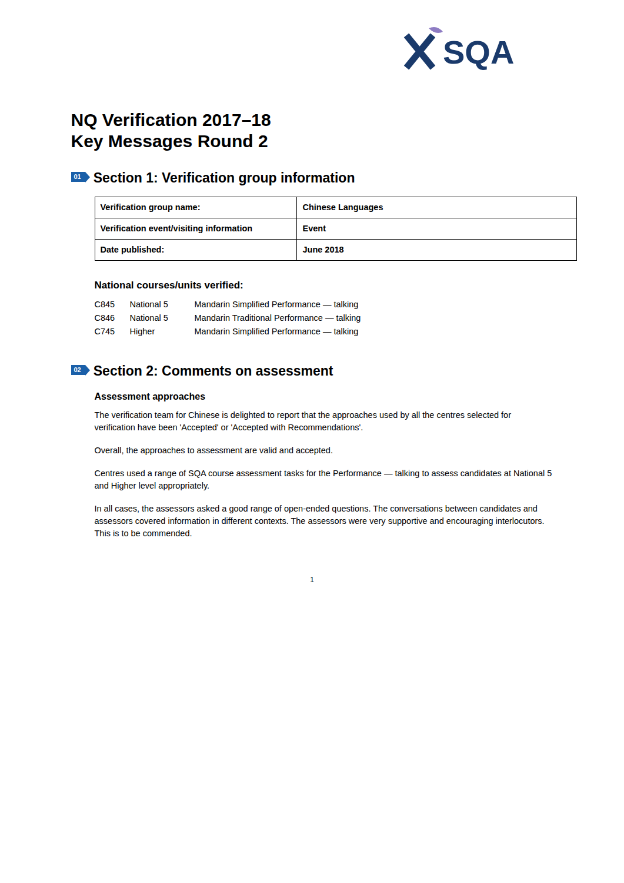SQA
NQ Verification 2017–18
Key Messages Round 2
01
Section 1: Verification group information
| Verification group name: | Chinese Languages |
| Verification event/visiting information | Event |
| Date published: | June 2018 |
National courses/units verified:
C845 National 5 Mandarin Simplified Performance — talking
C846 National 5 Mandarin Traditional Performance — talking
C745 Higher Mandarin Simplified Performance — talking
02
Section 2: Comments on assessment
Assessment approaches
The verification team for Chinese is delighted to report that the approaches used by all the centres selected for verification have been 'Accepted' or 'Accepted with Recommendations'.
Overall, the approaches to assessment are valid and accepted.
Centres used a range of SQA course assessment tasks for the Performance — talking to assess candidates at National 5 and Higher level appropriately.
In all cases, the assessors asked a good range of open-ended questions. The conversations between candidates and assessors covered information in different contexts. The assessors were very supportive and encouraging interlocutors. This is to be commended.
1